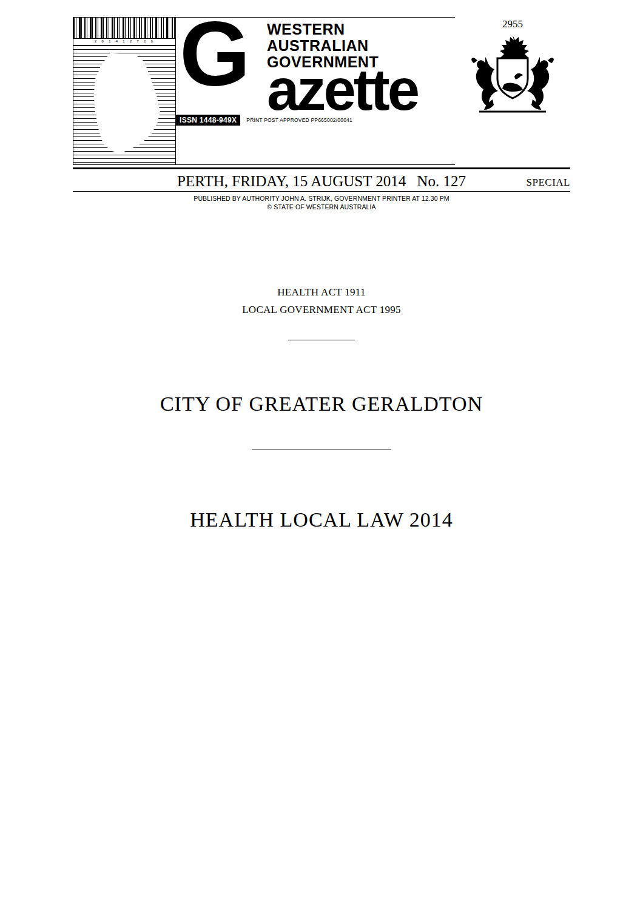2 0 1 4 1 2 7 6 6
G
WESTERN
AUSTRALIAN
GOVERNMENT
azette
ISSN 1448-949X PRINT POST APPROVED PP665002/00041
2955
PERTH, FRIDAY, 15 AUGUST 2014 No. 127 SPECIAL
PUBLISHED BY AUTHORITY JOHN A. STRIJK, GOVERNMENT PRINTER AT 12.30 PM
© STATE OF WESTERN AUSTRALIA
HEALTH ACT 1911
LOCAL GOVERNMENT ACT 1995
CITY OF GREATER GERALDTON
HEALTH LOCAL LAW 2014